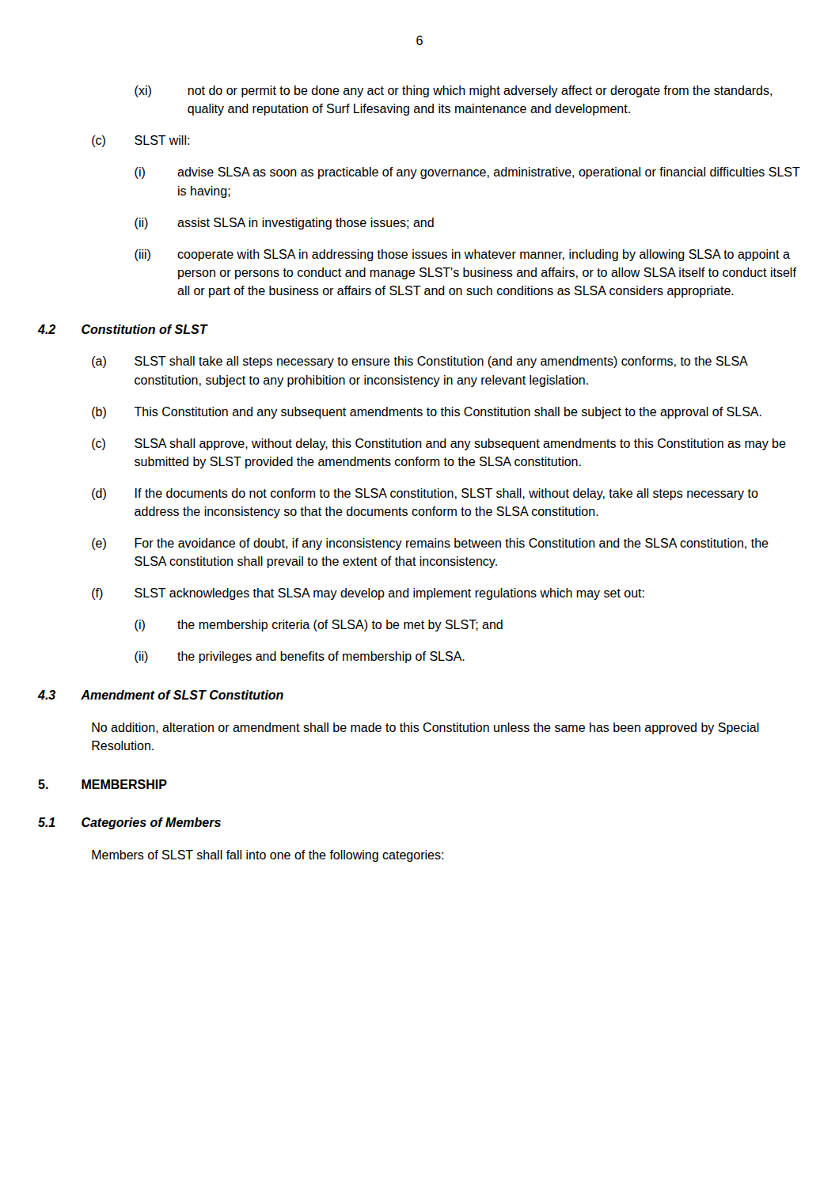6
(xi) not do or permit to be done any act or thing which might adversely affect or derogate from the standards, quality and reputation of Surf Lifesaving and its maintenance and development.
(c) SLST will:
(i) advise SLSA as soon as practicable of any governance, administrative, operational or financial difficulties SLST is having;
(ii) assist SLSA in investigating those issues; and
(iii) cooperate with SLSA in addressing those issues in whatever manner, including by allowing SLSA to appoint a person or persons to conduct and manage SLST's business and affairs, or to allow SLSA itself to conduct itself all or part of the business or affairs of SLST and on such conditions as SLSA considers appropriate.
4.2 Constitution of SLST
(a) SLST shall take all steps necessary to ensure this Constitution (and any amendments) conforms, to the SLSA constitution, subject to any prohibition or inconsistency in any relevant legislation.
(b) This Constitution and any subsequent amendments to this Constitution shall be subject to the approval of SLSA.
(c) SLSA shall approve, without delay, this Constitution and any subsequent amendments to this Constitution as may be submitted by SLST provided the amendments conform to the SLSA constitution.
(d) If the documents do not conform to the SLSA constitution, SLST shall, without delay, take all steps necessary to address the inconsistency so that the documents conform to the SLSA constitution.
(e) For the avoidance of doubt, if any inconsistency remains between this Constitution and the SLSA constitution, the SLSA constitution shall prevail to the extent of that inconsistency.
(f) SLST acknowledges that SLSA may develop and implement regulations which may set out:
(i) the membership criteria (of SLSA) to be met by SLST; and
(ii) the privileges and benefits of membership of SLSA.
4.3 Amendment of SLST Constitution
No addition, alteration or amendment shall be made to this Constitution unless the same has been approved by Special Resolution.
5. MEMBERSHIP
5.1 Categories of Members
Members of SLST shall fall into one of the following categories: